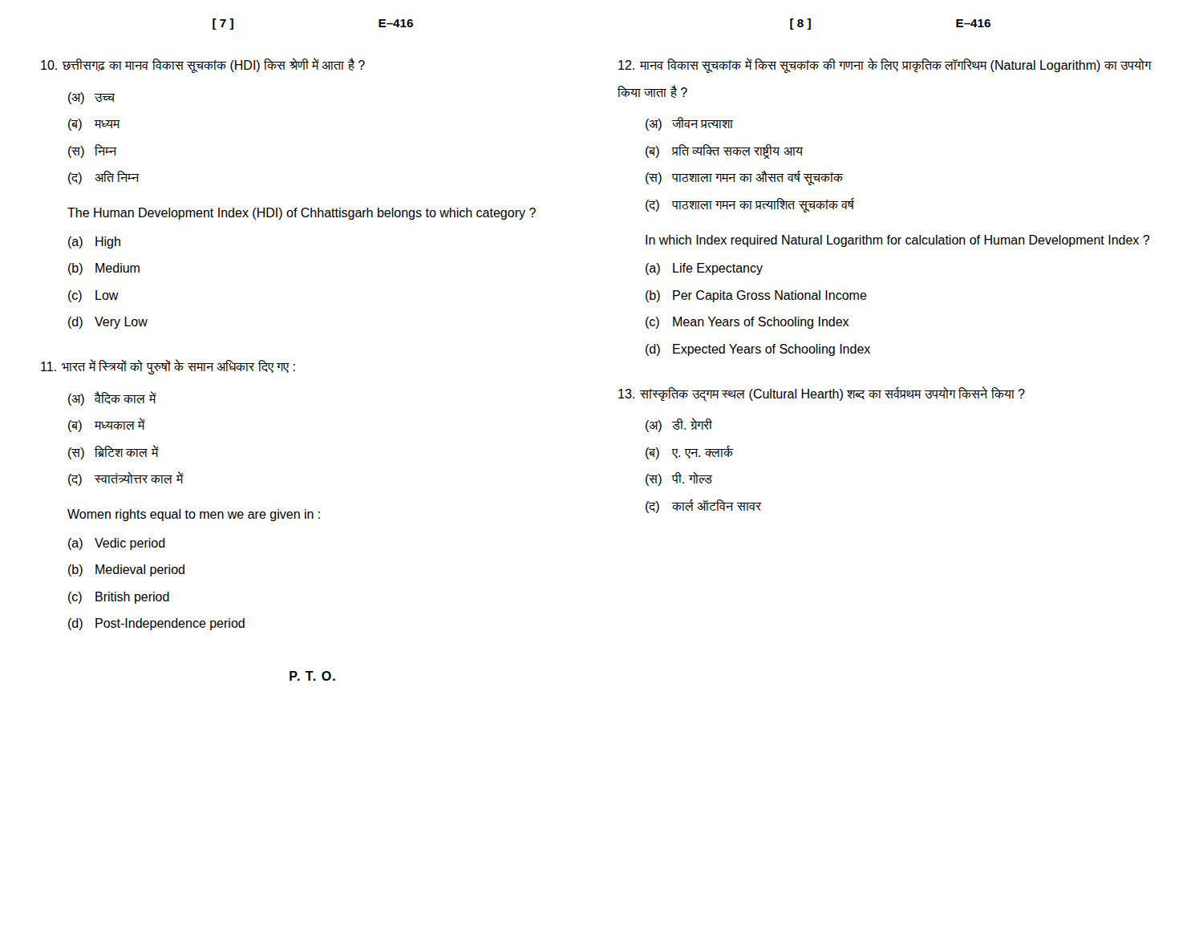[ 7 ] E–416
10. छत्तीसगढ़ का मानव विकास सूचकांक (HDI) किस श्रेणी में आता है ?
(अ) उच्च
(ब) मध्यम
(स) निम्न
(द) अति निम्न
The Human Development Index (HDI) of Chhattisgarh belongs to which category ?
(a) High
(b) Medium
(c) Low
(d) Very Low
11. भारत में स्त्रियों को पुरुषों के समान अधिकार दिए गए :
(अ) वैदिक काल में
(ब) मध्यकाल में
(स) ब्रिटिश काल में
(द) स्वातंत्र्योत्तर काल में
Women rights equal to men we are given in :
(a) Vedic period
(b) Medieval period
(c) British period
(d) Post-Independence period
P. T. O.
[ 8 ] E–416
12. मानव विकास सूचकांक में किस सूचकांक की गणना के लिए प्राकृतिक लॉगरिथम (Natural Logarithm) का उपयोग किया जाता है ?
(अ) जीवन प्रत्याशा
(ब) प्रति व्यक्ति सकल राष्ट्रीय आय
(स) पाठशाला गमन का औसत वर्ष सूचकांक
(द) पाठशाला गमन का प्रत्याशित सूचकांक वर्ष
In which Index required Natural Logarithm for calculation of Human Development Index ?
(a) Life Expectancy
(b) Per Capita Gross National Income
(c) Mean Years of Schooling Index
(d) Expected Years of Schooling Index
13. सांस्कृतिक उद्गम स्थल (Cultural Hearth) शब्द का सर्वप्रथम उपयोग किसने किया ?
(अ) डी. ग्रेगरी
(ब) ए. एन. क्लार्क
(स) पी. गोल्ड
(द) कार्ल ऑटविन सावर